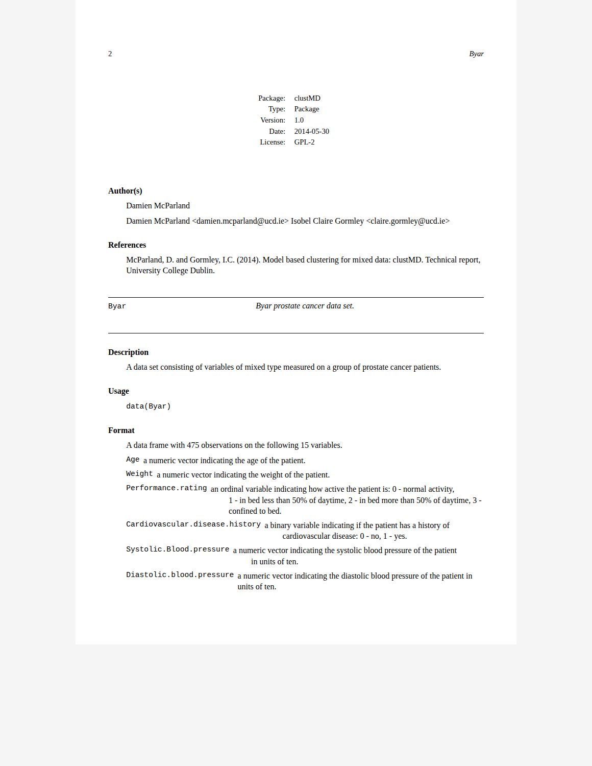2
Byar
| Package: | clustMD |
| Type: | Package |
| Version: | 1.0 |
| Date: | 2014-05-30 |
| License: | GPL-2 |
Author(s)
Damien McParland
Damien McParland <damien.mcparland@ucd.ie> Isobel Claire Gormley <claire.gormley@ucd.ie>
References
McParland, D. and Gormley, I.C. (2014). Model based clustering for mixed data: clustMD. Technical report, University College Dublin.
Byar
Byar prostate cancer data set.
Description
A data set consisting of variables of mixed type measured on a group of prostate cancer patients.
Usage
data(Byar)
Format
A data frame with 475 observations on the following 15 variables.
Age
a numeric vector indicating the age of the patient.
Weight
a numeric vector indicating the weight of the patient.
Performance.rating
an ordinal variable indicating how active the patient is: 0 - normal activity, 1 - in bed less than 50% of daytime, 2 - in bed more than 50% of daytime, 3 - confined to bed.
Cardiovascular.disease.history
a binary variable indicating if the patient has a history of cardiovascular disease: 0 - no, 1 - yes.
Systolic.Blood.pressure
a numeric vector indicating the systolic blood pressure of the patient in units of ten.
Diastolic.blood.pressure
a numeric vector indicating the diastolic blood pressure of the patient in units of ten.